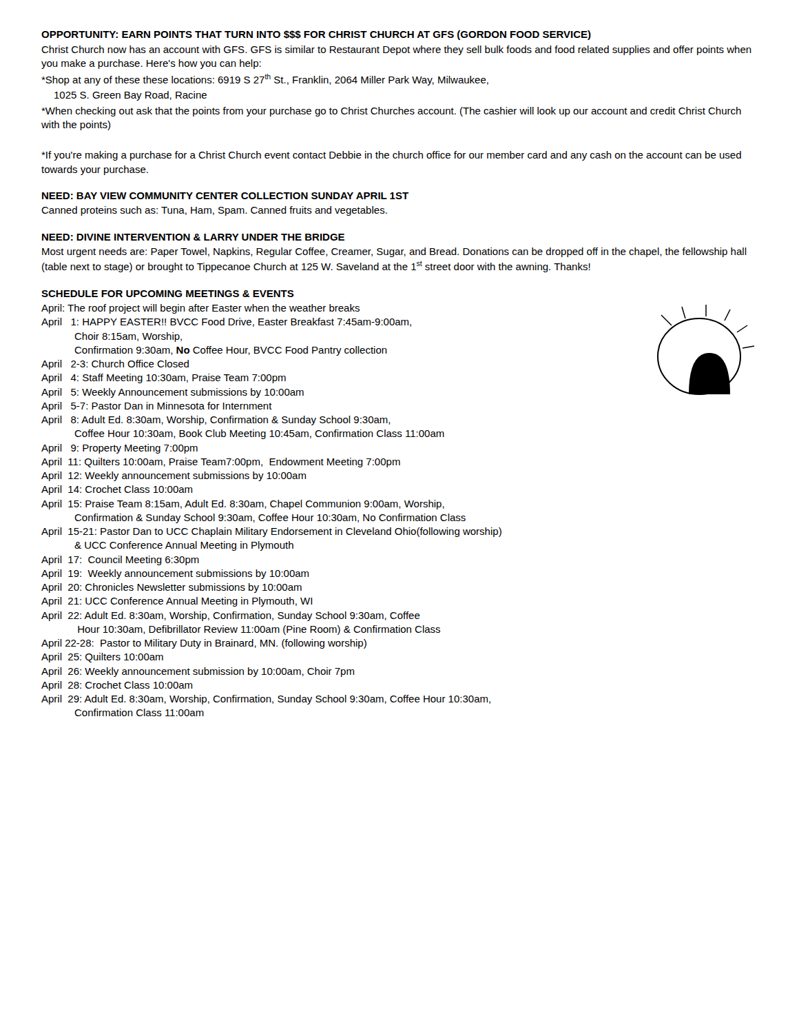Opportunity: Earn Points That Turn Into $$$ For Christ Church At GFS (Gordon Food Service)
Christ Church now has an account with GFS. GFS is similar to Restaurant Depot where they sell bulk foods and food related supplies and offer points when you make a purchase. Here's how you can help:
*Shop at any of these these locations: 6919 S 27th St., Franklin, 2064 Miller Park Way, Milwaukee,
1025 S. Green Bay Road, Racine
*When checking out ask that the points from your purchase go to Christ Churches account. (The cashier will look up our account and credit Christ Church with the points)
*If you're making a purchase for a Christ Church event contact Debbie in the church office for our member card and any cash on the account can be used towards your purchase.
Need: Bay View Community Center Collection Sunday April 1st
Canned proteins such as: Tuna, Ham, Spam. Canned fruits and vegetables.
Need: Divine Intervention & Larry Under The Bridge
Most urgent needs are: Paper Towel, Napkins, Regular Coffee, Creamer, Sugar, and Bread. Donations can be dropped off in the chapel, the fellowship hall (table next to stage) or brought to Tippecanoe Church at 125 W. Saveland at the 1st street door with the awning. Thanks!
Schedule For Upcoming Meetings & Events
April: The roof project will begin after Easter when the weather breaks
April 1: HAPPY EASTER!! BVCC Food Drive, Easter Breakfast 7:45am-9:00am, Choir 8:15am, Worship, Confirmation 9:30am, No Coffee Hour, BVCC Food Pantry collection
April 2-3: Church Office Closed
April 4: Staff Meeting 10:30am, Praise Team 7:00pm
April 5: Weekly Announcement submissions by 10:00am
April 5-7: Pastor Dan in Minnesota for Internment
April 8: Adult Ed. 8:30am, Worship, Confirmation & Sunday School 9:30am, Coffee Hour 10:30am, Book Club Meeting 10:45am, Confirmation Class 11:00am
April 9: Property Meeting 7:00pm
April 11: Quilters 10:00am, Praise Team7:00pm, Endowment Meeting 7:00pm
April 12: Weekly announcement submissions by 10:00am
April 14: Crochet Class 10:00am
April 15: Praise Team 8:15am, Adult Ed. 8:30am, Chapel Communion 9:00am, Worship, Confirmation & Sunday School 9:30am, Coffee Hour 10:30am, No Confirmation Class
April 15-21: Pastor Dan to UCC Chaplain Military Endorsement in Cleveland Ohio(following worship) & UCC Conference Annual Meeting in Plymouth
April 17: Council Meeting 6:30pm
April 19: Weekly announcement submissions by 10:00am
April 20: Chronicles Newsletter submissions by 10:00am
April 21: UCC Conference Annual Meeting in Plymouth, WI
April 22: Adult Ed. 8:30am, Worship, Confirmation, Sunday School 9:30am, Coffee Hour 10:30am, Defibrillator Review 11:00am (Pine Room) & Confirmation Class
April 22-28: Pastor to Military Duty in Brainard, MN. (following worship)
April 25: Quilters 10:00am
April 26: Weekly announcement submission by 10:00am, Choir 7pm
April 28: Crochet Class 10:00am
April 29: Adult Ed. 8:30am, Worship, Confirmation, Sunday School 9:30am, Coffee Hour 10:30am, Confirmation Class 11:00am